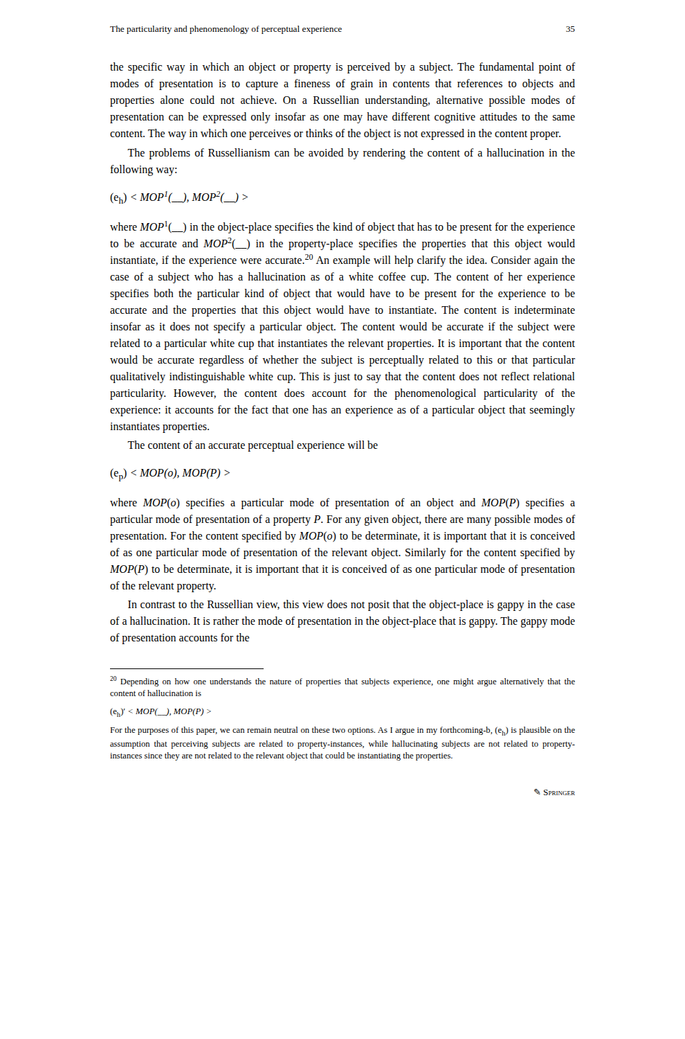The particularity and phenomenology of perceptual experience 35
the specific way in which an object or property is perceived by a subject. The fundamental point of modes of presentation is to capture a fineness of grain in contents that references to objects and properties alone could not achieve. On a Russellian understanding, alternative possible modes of presentation can be expressed only insofar as one may have different cognitive attitudes to the same content. The way in which one perceives or thinks of the object is not expressed in the content proper.
The problems of Russellianism can be avoided by rendering the content of a hallucination in the following way:
(eh) < MOP1(__), MOP2(__) >
where MOP1(__) in the object-place specifies the kind of object that has to be present for the experience to be accurate and MOP2(__) in the property-place specifies the properties that this object would instantiate, if the experience were accurate.20 An example will help clarify the idea. Consider again the case of a subject who has a hallucination as of a white coffee cup. The content of her experience specifies both the particular kind of object that would have to be present for the experience to be accurate and the properties that this object would have to instantiate. The content is indeterminate insofar as it does not specify a particular object. The content would be accurate if the subject were related to a particular white cup that instantiates the relevant properties. It is important that the content would be accurate regardless of whether the subject is perceptually related to this or that particular qualitatively indistinguishable white cup. This is just to say that the content does not reflect relational particularity. However, the content does account for the phenomenological particularity of the experience: it accounts for the fact that one has an experience as of a particular object that seemingly instantiates properties.
The content of an accurate perceptual experience will be
(ep) < MOP(o), MOP(P) >
where MOP(o) specifies a particular mode of presentation of an object and MOP(P) specifies a particular mode of presentation of a property P. For any given object, there are many possible modes of presentation. For the content specified by MOP(o) to be determinate, it is important that it is conceived of as one particular mode of presentation of the relevant object. Similarly for the content specified by MOP(P) to be determinate, it is important that it is conceived of as one particular mode of presentation of the relevant property.
In contrast to the Russellian view, this view does not posit that the object-place is gappy in the case of a hallucination. It is rather the mode of presentation in the object-place that is gappy. The gappy mode of presentation accounts for the
20 Depending on how one understands the nature of properties that subjects experience, one might argue alternatively that the content of hallucination is
(eh)′ < MOP(__), MOP(P) >
For the purposes of this paper, we can remain neutral on these two options. As I argue in my forthcoming-b, (eh) is plausible on the assumption that perceiving subjects are related to property-instances, while hallucinating subjects are not related to property-instances since they are not related to the relevant object that could be instantiating the properties.
✎ Springer